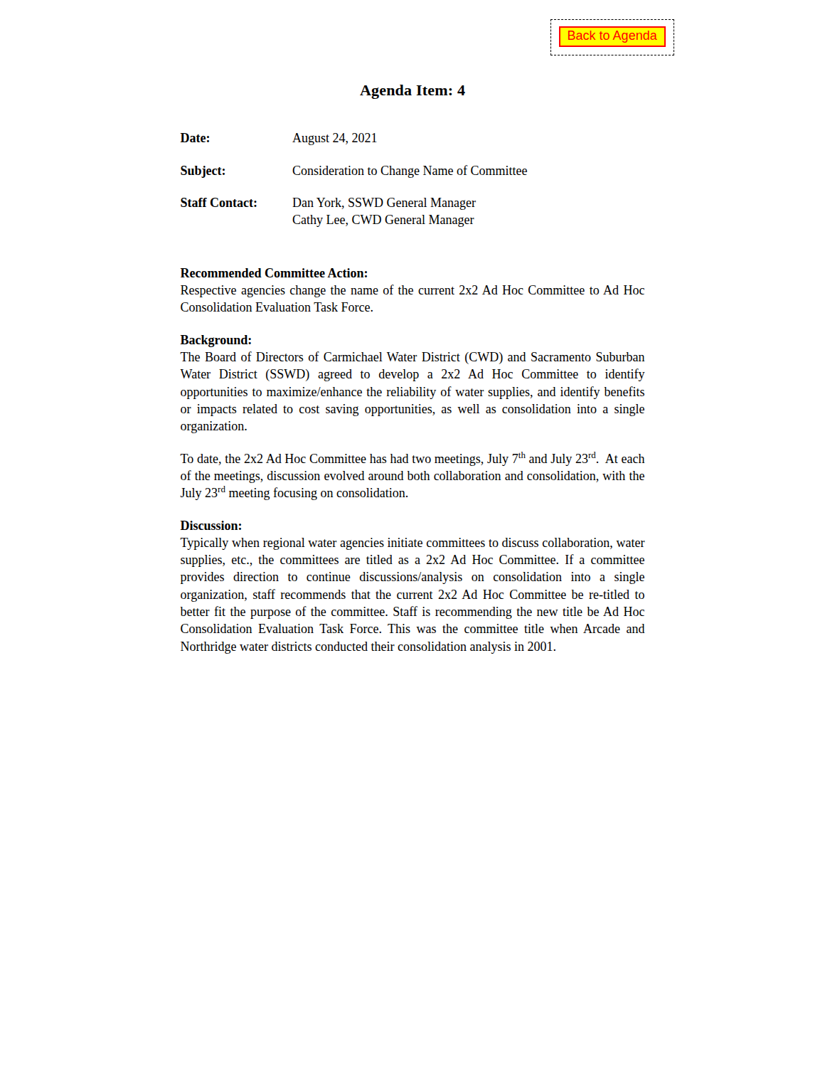Back to Agenda
Agenda Item: 4
| Date: | August 24, 2021 |
| Subject: | Consideration to Change Name of Committee |
| Staff Contact: | Dan York, SSWD General Manager Cathy Lee, CWD General Manager |
Recommended Committee Action:
Respective agencies change the name of the current 2x2 Ad Hoc Committee to Ad Hoc Consolidation Evaluation Task Force.
Background:
The Board of Directors of Carmichael Water District (CWD) and Sacramento Suburban Water District (SSWD) agreed to develop a 2x2 Ad Hoc Committee to identify opportunities to maximize/enhance the reliability of water supplies, and identify benefits or impacts related to cost saving opportunities, as well as consolidation into a single organization.
To date, the 2x2 Ad Hoc Committee has had two meetings, July 7th and July 23rd. At each of the meetings, discussion evolved around both collaboration and consolidation, with the July 23rd meeting focusing on consolidation.
Discussion:
Typically when regional water agencies initiate committees to discuss collaboration, water supplies, etc., the committees are titled as a 2x2 Ad Hoc Committee. If a committee provides direction to continue discussions/analysis on consolidation into a single organization, staff recommends that the current 2x2 Ad Hoc Committee be re-titled to better fit the purpose of the committee. Staff is recommending the new title be Ad Hoc Consolidation Evaluation Task Force. This was the committee title when Arcade and Northridge water districts conducted their consolidation analysis in 2001.